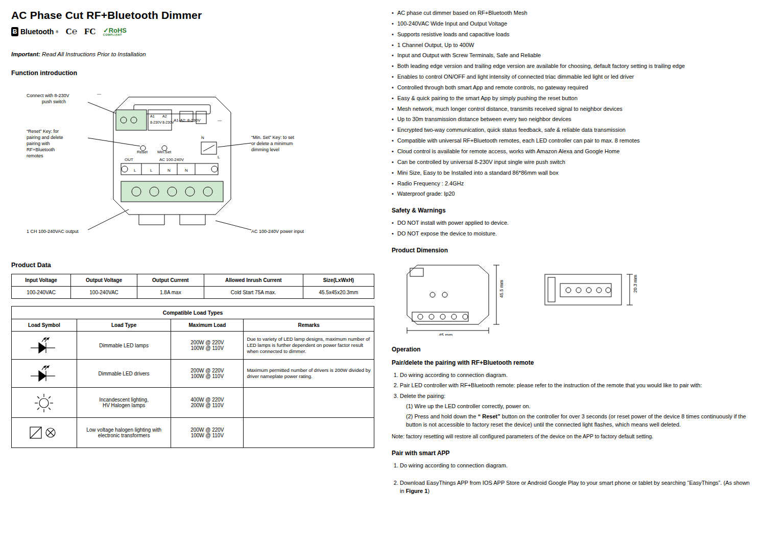AC Phase Cut RF+Bluetooth Dimmer
ɃBluetooth® C℮ FC ✓RoHSCOMPLIANT
Important: Read All Instructions Prior to Installation
Function introduction
Connect with 8-230V — push switch “Reset” Key: for pairing and delete pairing with RF+Bluetooth remotes “Min. Set” Key: to set or delete a minimum dimming level 1 CH 100-240VAC output AC 100-240V power input Reset Min.Set N L OUT AC 100-240V L L N N A1 8-230V A2 8-230V A1-A2: 8-230V —
Product Data
| Input Voltage | Output Voltage | Output Current | Allowed Inrush Current | Size(LxWxH) |
| --- | --- | --- | --- | --- |
| 100-240VAC | 100-240VAC | 1.8A max | Cold Start 75A max. | 45.5x45x20.3mm |
Compatible Load Types
| Load Symbol | Load Type | Maximum Load | Remarks |
| --- | --- | --- | --- |
| | Dimmable LED lamps | 200W @ 220V 100W @ 110V | Due to variety of LED lamp designs, maximum number of LED lamps is further dependent on power factor result when connected to dimmer. |
| | Dimmable LED drivers | 200W @ 220V 100W @ 110V | Maximum permitted number of drivers is 200W divided by driver nameplate power rating. |
| | Incandescent lighting, HV Halogen lamps | 400W @ 220V 200W @ 110V | |
| | Low voltage halogen lighting with electronic transformers | 200W @ 220V 100W @ 110V | |
AC phase cut dimmer based on RF+Bluetooth Mesh
100-240VAC Wide Input and Output Voltage
Supports resistive loads and capacitive loads
1 Channel Output, Up to 400W
Input and Output with Screw Terminals, Safe and Reliable
Both leading edge version and trailing edge version are available for choosing, default factory setting is trailing edge
Enables to control ON/OFF and light intensity of connected triac dimmable led light or led driver
Controlled through both smart App and remote controls, no gateway required
Easy & quick pairing to the smart App by simply pushing the reset button
Mesh network, much longer control distance, transmits received signal to neighbor devices
Up to 30m transmission distance between every two neighbor devices
Encrypted two-way communication, quick status feedback, safe & reliable data transmission
Compatible with universal RF+Bluetooth remotes, each LED controller can pair to max. 8 remotes
Cloud control is available for remote access, works with Amazon Alexa and Google Home
Can be controlled by universal 8-230V input single wire push switch
Mini Size, Easy to be Installed into a standard 86*86mm wall box
Radio Frequency : 2.4GHz
Waterproof grade: Ip20
Safety & Warnings
DO NOT install with power applied to device.
DO NOT expose the device to moisture.
Product Dimension
45 mm 45.5 mm 20.3 mm
Operation
Pair/delete the pairing with RF+Bluetooth remote
Do wiring according to connection diagram.
Pair LED controller with RF+Bluetooth remote: please refer to the instruction of the remote that you would like to pair with:
Delete the pairing:
(1) Wire up the LED controller correctly, power on.
(2) Press and hold down the “ Reset” button on the controller for over 3 seconds (or reset power of the device 8 times continuously if the button is not accessible to factory reset the device) until the connected light flashes, which means well deleted.
Note: factory resetting will restore all configured parameters of the device on the APP to factory default setting.
Pair with smart APP
Do wiring according to connection diagram.
Download EasyThings APP from IOS APP Store or Android Google Play to your smart phone or tablet by searching “EasyThings”. (As shown in Figure 1)